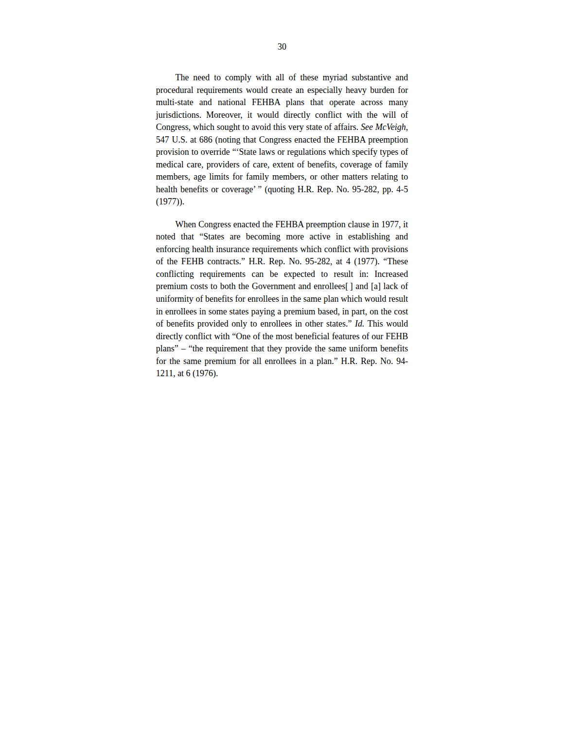30
The need to comply with all of these myriad substantive and procedural requirements would create an especially heavy burden for multi-state and national FEHBA plans that operate across many jurisdictions. Moreover, it would directly conflict with the will of Congress, which sought to avoid this very state of affairs. See McVeigh, 547 U.S. at 686 (noting that Congress enacted the FEHBA preemption provision to override “‘State laws or regulations which specify types of medical care, providers of care, extent of benefits, coverage of family members, age limits for family members, or other matters relating to health benefits or coverage’ ” (quoting H.R. Rep. No. 95-282, pp. 4-5 (1977)).
When Congress enacted the FEHBA preemption clause in 1977, it noted that “States are becoming more active in establishing and enforcing health insurance requirements which conflict with provisions of the FEHB contracts.” H.R. Rep. No. 95-282, at 4 (1977). “These conflicting requirements can be expected to result in: Increased premium costs to both the Government and enrollees[ ] and [a] lack of uniformity of benefits for enrollees in the same plan which would result in enrollees in some states paying a premium based, in part, on the cost of benefits provided only to enrollees in other states.” Id. This would directly conflict with “One of the most beneficial features of our FEHB plans” – “the requirement that they provide the same uniform benefits for the same premium for all enrollees in a plan.” H.R. Rep. No. 94-1211, at 6 (1976).